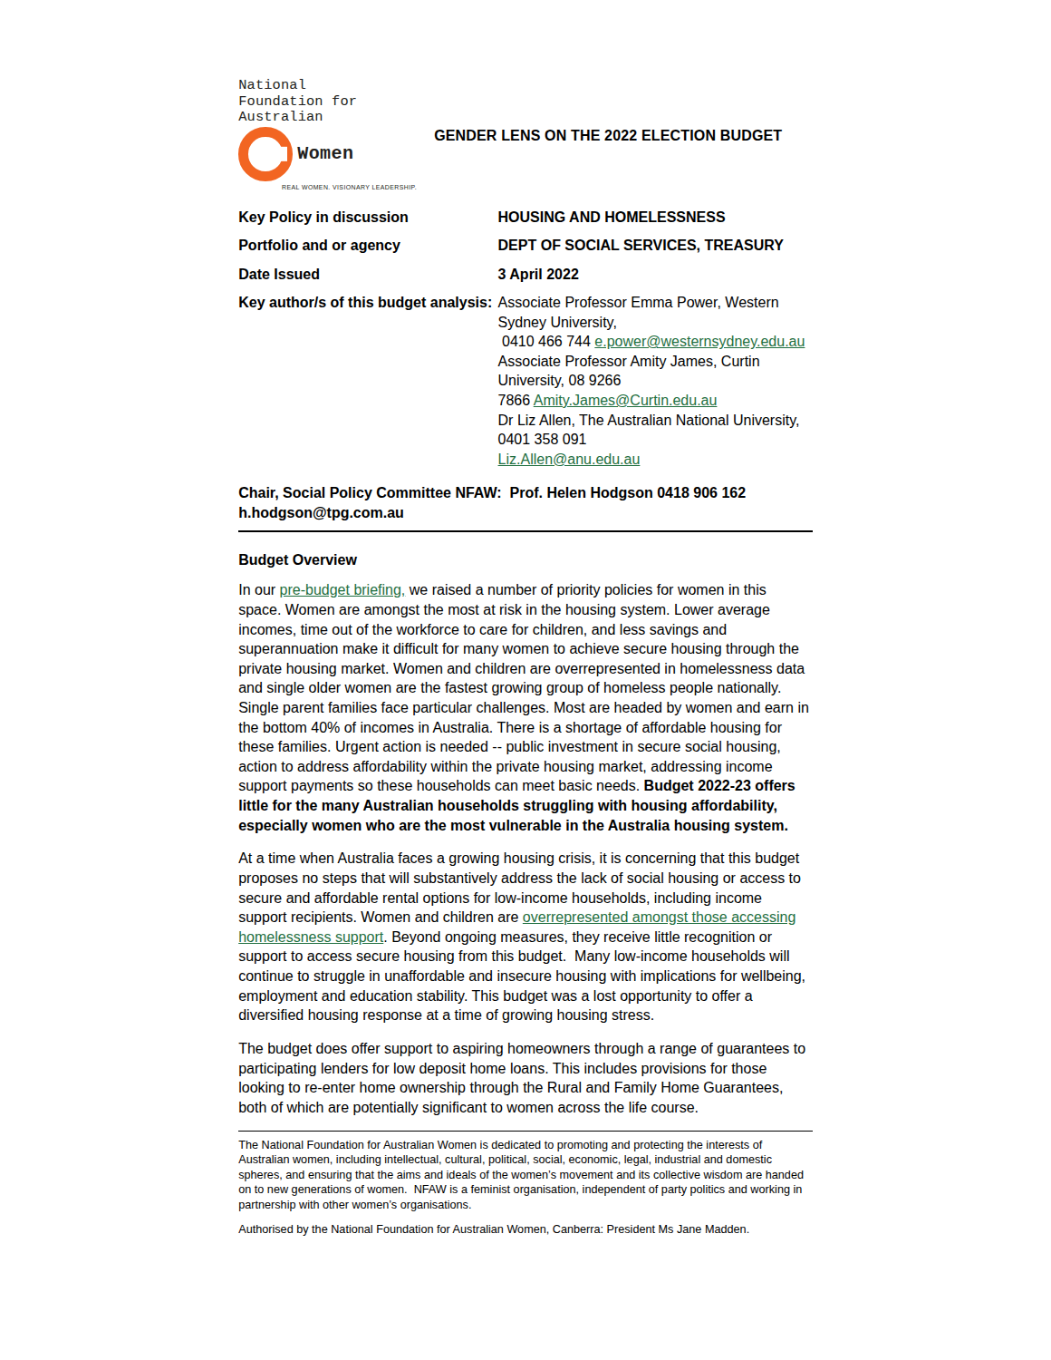National
Foundation for
Australian
Women
REAL WOMEN. VISIONARY LEADERSHIP.
GENDER LENS ON THE 2022 ELECTION BUDGET
| Key Policy in discussion | HOUSING AND HOMELESSNESS |
| Portfolio and or agency | DEPT OF SOCIAL SERVICES, TREASURY |
| Date Issued | 3 April 2022 |
| Key author/s of this budget analysis: | Associate Professor Emma Power, Western Sydney University, 0410 466 744 e.power@westernsydney.edu.au Associate Professor Amity James, Curtin University, 08 9266 7866 Amity.James@Curtin.edu.au Dr Liz Allen, The Australian National University, 0401 358 091 Liz.Allen@anu.edu.au |
Chair, Social Policy Committee NFAW: Prof. Helen Hodgson 0418 906 162 h.hodgson@tpg.com.au
Budget Overview
In our pre-budget briefing, we raised a number of priority policies for women in this space. Women are amongst the most at risk in the housing system. Lower average incomes, time out of the workforce to care for children, and less savings and superannuation make it difficult for many women to achieve secure housing through the private housing market. Women and children are overrepresented in homelessness data and single older women are the fastest growing group of homeless people nationally. Single parent families face particular challenges. Most are headed by women and earn in the bottom 40% of incomes in Australia. There is a shortage of affordable housing for these families. Urgent action is needed -- public investment in secure social housing, action to address affordability within the private housing market, addressing income support payments so these households can meet basic needs. Budget 2022-23 offers little for the many Australian households struggling with housing affordability, especially women who are the most vulnerable in the Australia housing system.
At a time when Australia faces a growing housing crisis, it is concerning that this budget proposes no steps that will substantively address the lack of social housing or access to secure and affordable rental options for low-income households, including income support recipients. Women and children are overrepresented amongst those accessing homelessness support. Beyond ongoing measures, they receive little recognition or support to access secure housing from this budget. Many low-income households will continue to struggle in unaffordable and insecure housing with implications for wellbeing, employment and education stability. This budget was a lost opportunity to offer a diversified housing response at a time of growing housing stress.
The budget does offer support to aspiring homeowners through a range of guarantees to participating lenders for low deposit home loans. This includes provisions for those looking to re-enter home ownership through the Rural and Family Home Guarantees, both of which are potentially significant to women across the life course.
The National Foundation for Australian Women is dedicated to promoting and protecting the interests of Australian women, including intellectual, cultural, political, social, economic, legal, industrial and domestic spheres, and ensuring that the aims and ideals of the women’s movement and its collective wisdom are handed on to new generations of women. NFAW is a feminist organisation, independent of party politics and working in partnership with other women’s organisations.
Authorised by the National Foundation for Australian Women, Canberra: President Ms Jane Madden.